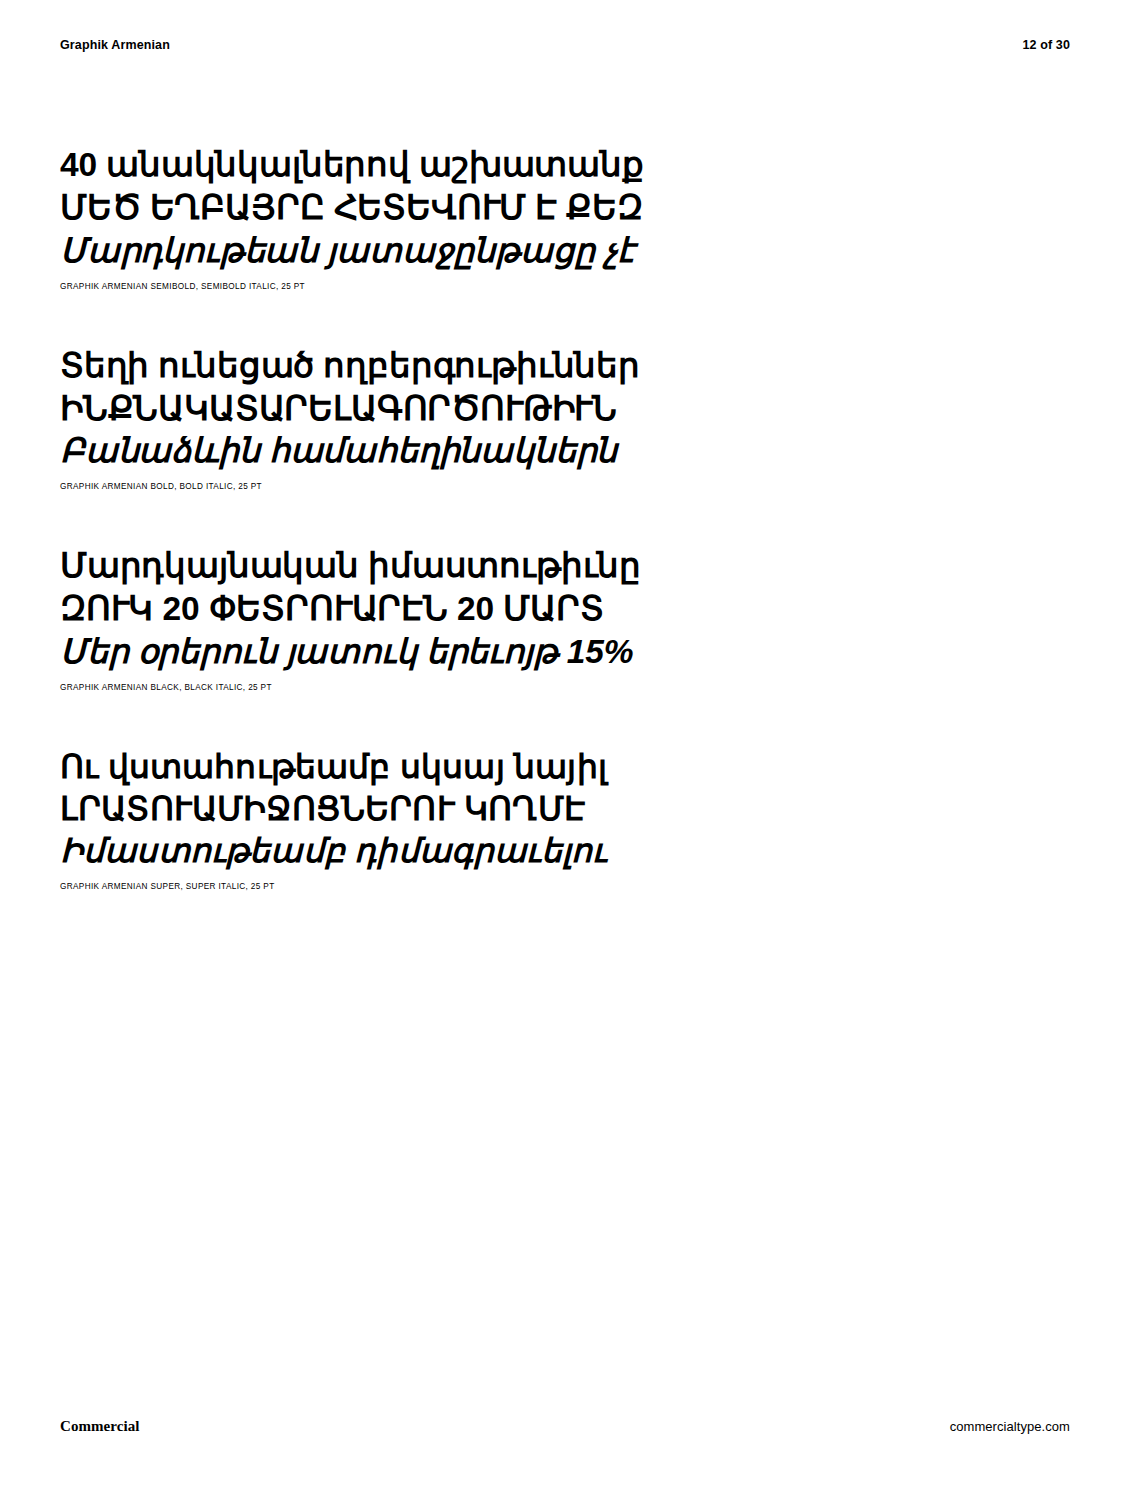Graphik Armenian
12 of 30
40 անակնկալներով աշխատանք
ՄԵԾ ԵՂԲԱՅՐԸ ՀԵՏԵՎՈՒՄ Է ՔԵԶ
Մարդկութեան յատաջընթացը չէ
Graphik Armenian Semibold, Semibold Italic, 25 pt
Տեղի ունեցած ողբերգութիւններ
ԻՆՔՆԱԿԱՏԱՐԵԼԱԳՈՐԾՈՒԹԻՒՆ
Բանաձևին համահեղինակներն
Graphik Armenian Bold, Bold Italic, 25 pt
Մարդկայնական իմաստութիւնը
ԶՈՒԿ 20 ՓԵՏՐՈՒԱՐԷՆ 20 ՄԱՐՏ
Մեր օրերուն յատուկ երեւոյթ 15%
Graphik Armenian Black, Black Italic, 25 pt
Ու վստահութեամբ սկսայ նայիլ
ԼՐԱՏՈՒԱՄԻՋՈՑՆԵՐՈՒ ԿՈՂՄԷ
Իմաստութեամբ դիմագրաւելու
Graphik Armenian Super, Super Italic, 25 pt
Commercial
commercialtype.com